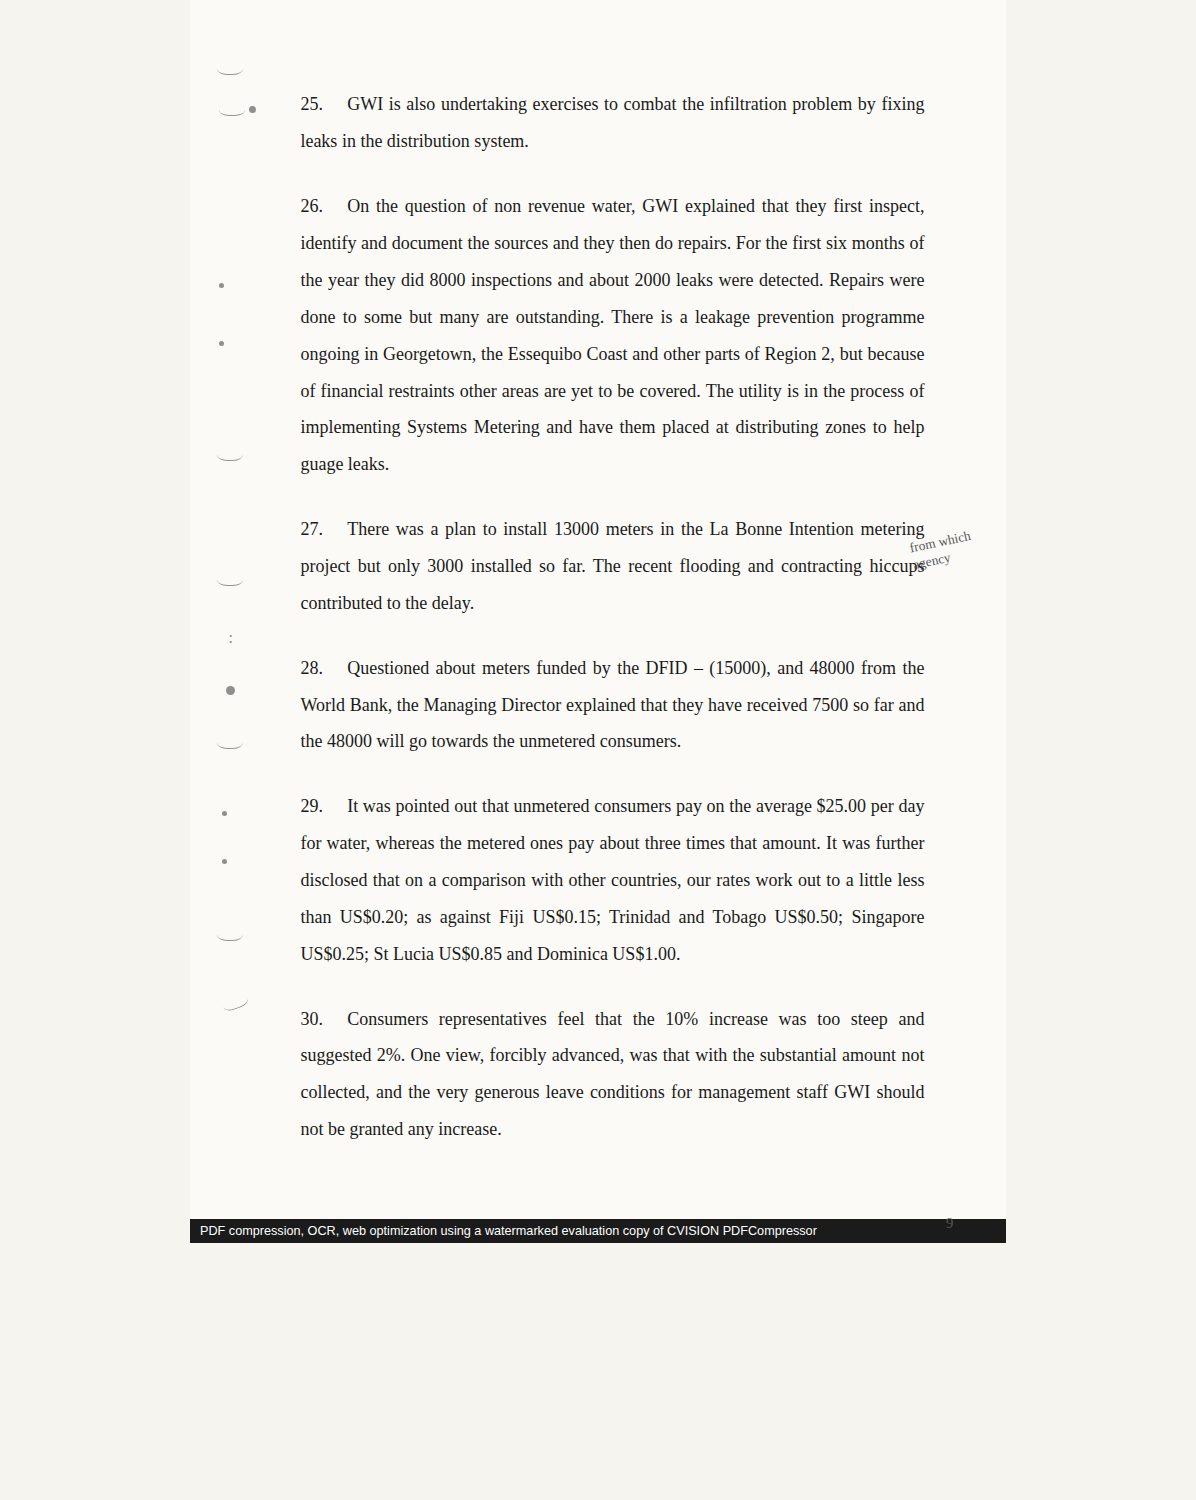:
from which
agency
25. GWI is also undertaking exercises to combat the infiltration problem by fixing leaks in the distribution system.
26. On the question of non revenue water, GWI explained that they first inspect, identify and document the sources and they then do repairs. For the first six months of the year they did 8000 inspections and about 2000 leaks were detected. Repairs were done to some but many are outstanding. There is a leakage prevention programme ongoing in Georgetown, the Essequibo Coast and other parts of Region 2, but because of financial restraints other areas are yet to be covered. The utility is in the process of implementing Systems Metering and have them placed at distributing zones to help guage leaks.
27. There was a plan to install 13000 meters in the La Bonne Intention metering project but only 3000 installed so far. The recent flooding and contracting hiccups contributed to the delay.
28. Questioned about meters funded by the DFID – (15000), and 48000 from the World Bank, the Managing Director explained that they have received 7500 so far and the 48000 will go towards the unmetered consumers.
29. It was pointed out that unmetered consumers pay on the average $25.00 per day for water, whereas the metered ones pay about three times that amount. It was further disclosed that on a comparison with other countries, our rates work out to a little less than US$0.20; as against Fiji US$0.15; Trinidad and Tobago US$0.50; Singapore US$0.25; St Lucia US$0.85 and Dominica US$1.00.
30. Consumers representatives feel that the 10% increase was too steep and suggested 2%. One view, forcibly advanced, was that with the substantial amount not collected, and the very generous leave conditions for management staff GWI should not be granted any increase.
PDF compression, OCR, web optimization using a watermarked evaluation copy of CVISION PDFCompressor
9